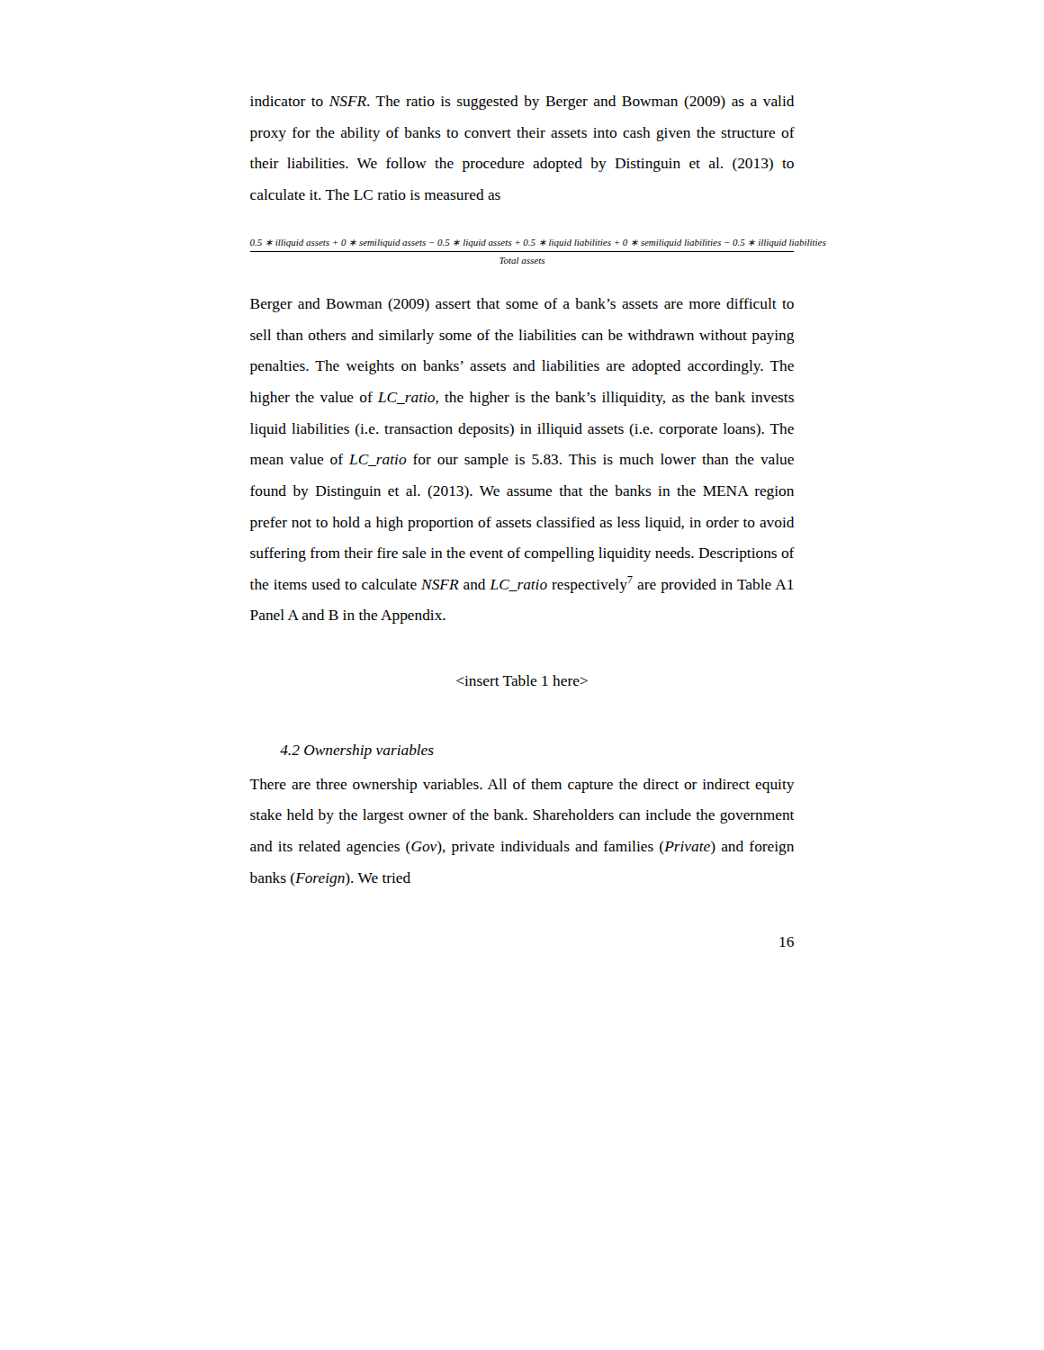indicator to NSFR. The ratio is suggested by Berger and Bowman (2009) as a valid proxy for the ability of banks to convert their assets into cash given the structure of their liabilities. We follow the procedure adopted by Distinguin et al. (2013) to calculate it. The LC ratio is measured as
0.5 ∗ illiquid assets + 0 ∗ semiliquid assets − 0.5 ∗ liquid assets + 0.5 ∗ liquid liabilities + 0 ∗ semiliquid liabilities − 0.5 ∗ illiquid liabilities Total assets
Berger and Bowman (2009) assert that some of a bank’s assets are more difficult to sell than others and similarly some of the liabilities can be withdrawn without paying penalties. The weights on banks’ assets and liabilities are adopted accordingly. The higher the value of LC_ratio, the higher is the bank’s illiquidity, as the bank invests liquid liabilities (i.e. transaction deposits) in illiquid assets (i.e. corporate loans). The mean value of LC_ratio for our sample is 5.83. This is much lower than the value found by Distinguin et al. (2013). We assume that the banks in the MENA region prefer not to hold a high proportion of assets classified as less liquid, in order to avoid suffering from their fire sale in the event of compelling liquidity needs. Descriptions of the items used to calculate NSFR and LC_ratio respectively7 are provided in Table A1 Panel A and B in the Appendix.
<insert Table 1 here>
4.2 Ownership variables
There are three ownership variables. All of them capture the direct or indirect equity stake held by the largest owner of the bank. Shareholders can include the government and its related agencies (Gov), private individuals and families (Private) and foreign banks (Foreign). We tried
16